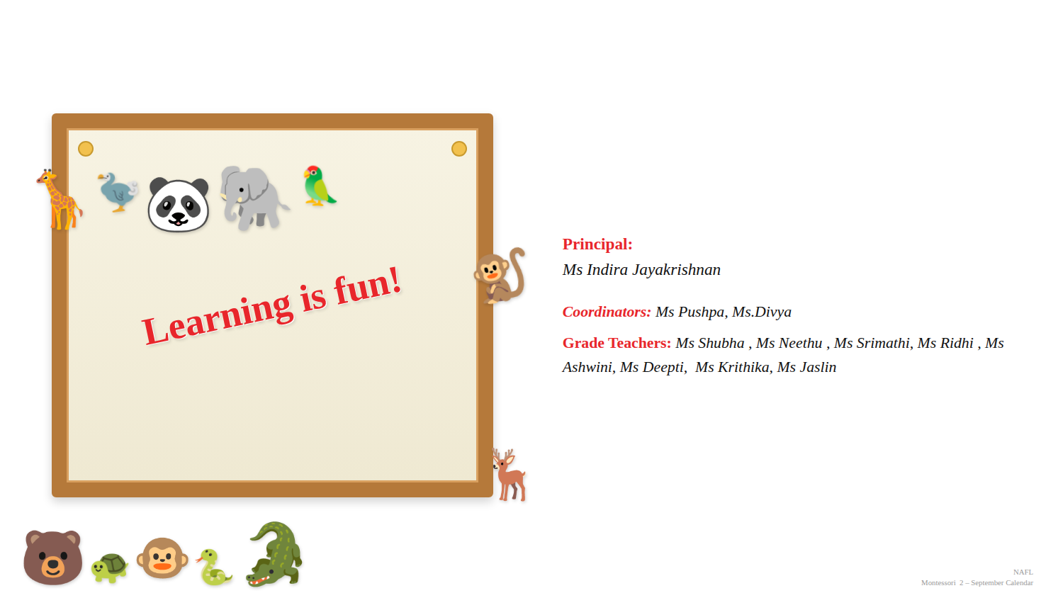🦒 🦤 🐼 🐘 🦜
Learning is fun!
🐒 🦌
🐻 🐢 🐵 🐍 🐊
Principal: Ms Indira Jayakrishnan
Coordinators: Ms Pushpa, Ms.Divya
Grade Teachers: Ms Shubha , Ms Neethu , Ms Srimathi, Ms Ridhi , Ms Ashwini, Ms Deepti, Ms Krithika, Ms Jaslin
NAFL
Montessori 2 – September Calendar